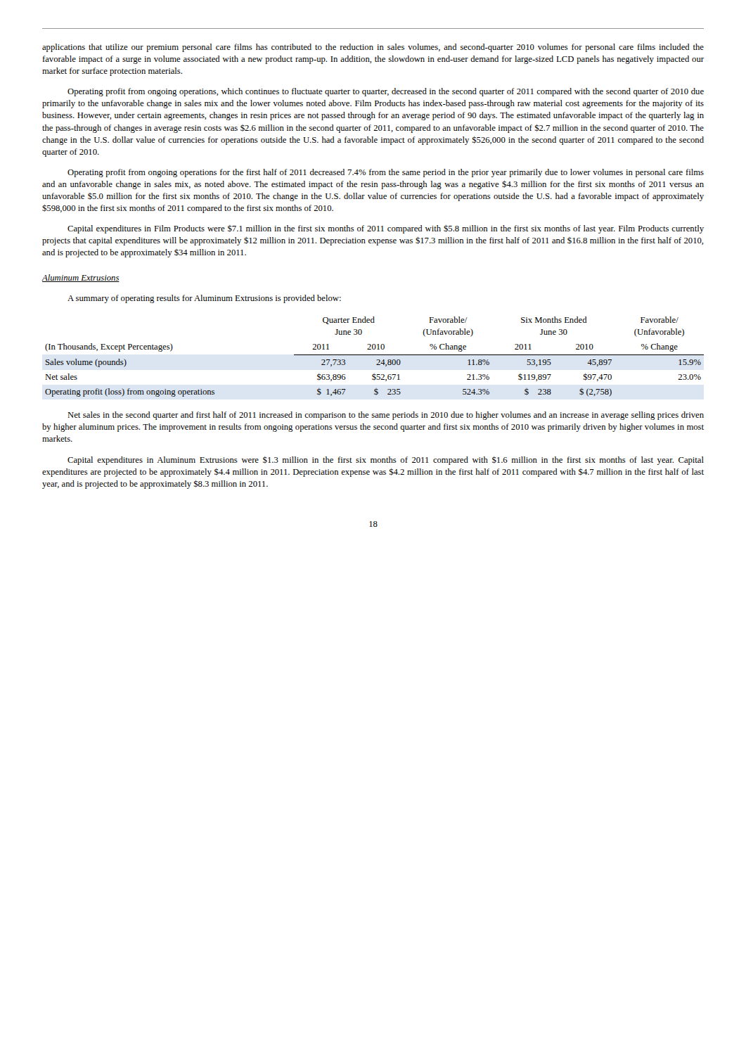applications that utilize our premium personal care films has contributed to the reduction in sales volumes, and second-quarter 2010 volumes for personal care films included the favorable impact of a surge in volume associated with a new product ramp-up. In addition, the slowdown in end-user demand for large-sized LCD panels has negatively impacted our market for surface protection materials.
Operating profit from ongoing operations, which continues to fluctuate quarter to quarter, decreased in the second quarter of 2011 compared with the second quarter of 2010 due primarily to the unfavorable change in sales mix and the lower volumes noted above. Film Products has index-based pass-through raw material cost agreements for the majority of its business. However, under certain agreements, changes in resin prices are not passed through for an average period of 90 days. The estimated unfavorable impact of the quarterly lag in the pass-through of changes in average resin costs was $2.6 million in the second quarter of 2011, compared to an unfavorable impact of $2.7 million in the second quarter of 2010. The change in the U.S. dollar value of currencies for operations outside the U.S. had a favorable impact of approximately $526,000 in the second quarter of 2011 compared to the second quarter of 2010.
Operating profit from ongoing operations for the first half of 2011 decreased 7.4% from the same period in the prior year primarily due to lower volumes in personal care films and an unfavorable change in sales mix, as noted above. The estimated impact of the resin pass-through lag was a negative $4.3 million for the first six months of 2011 versus an unfavorable $5.0 million for the first six months of 2010. The change in the U.S. dollar value of currencies for operations outside the U.S. had a favorable impact of approximately $598,000 in the first six months of 2011 compared to the first six months of 2010.
Capital expenditures in Film Products were $7.1 million in the first six months of 2011 compared with $5.8 million in the first six months of last year. Film Products currently projects that capital expenditures will be approximately $12 million in 2011. Depreciation expense was $17.3 million in the first half of 2011 and $16.8 million in the first half of 2010, and is projected to be approximately $34 million in 2011.
Aluminum Extrusions
A summary of operating results for Aluminum Extrusions is provided below:
| | Quarter Ended June 30 | Favorable/ (Unfavorable) | Six Months Ended June 30 | Favorable/ (Unfavorable) |
| (In Thousands, Except Percentages) | 2011 | 2010 | % Change | 2011 | 2010 | % Change |
| Sales volume (pounds) | 27,733 | 24,800 | 11.8% | 53,195 | 45,897 | 15.9% |
| Net sales | $63,896 | $52,671 | 21.3% | $119,897 | $97,470 | 23.0% |
| Operating profit (loss) from ongoing operations | $ 1,467 | $ 235 | 524.3% | $ 238 | $ (2,758) | |
Net sales in the second quarter and first half of 2011 increased in comparison to the same periods in 2010 due to higher volumes and an increase in average selling prices driven by higher aluminum prices. The improvement in results from ongoing operations versus the second quarter and first six months of 2010 was primarily driven by higher volumes in most markets.
Capital expenditures in Aluminum Extrusions were $1.3 million in the first six months of 2011 compared with $1.6 million in the first six months of last year. Capital expenditures are projected to be approximately $4.4 million in 2011. Depreciation expense was $4.2 million in the first half of 2011 compared with $4.7 million in the first half of last year, and is projected to be approximately $8.3 million in 2011.
18